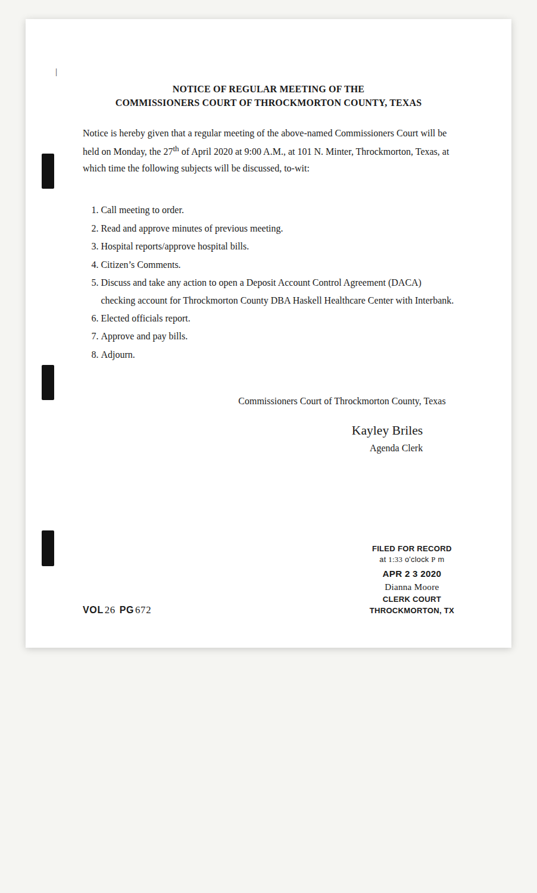|
NOTICE OF REGULAR MEETING OF THE
COMMISSIONERS COURT OF THROCKMORTON COUNTY, TEXAS
Notice is hereby given that a regular meeting of the above-named Commissioners Court will be held on Monday, the 27th of April 2020 at 9:00 A.M., at 101 N. Minter, Throckmorton, Texas, at which time the following subjects will be discussed, to-wit:
Call meeting to order.
Read and approve minutes of previous meeting.
Hospital reports/approve hospital bills.
Citizen’s Comments.
Discuss and take any action to open a Deposit Account Control Agreement (DACA) checking account for Throckmorton County DBA Haskell Healthcare Center with Interbank.
Elected officials report.
Approve and pay bills.
Adjourn.
Commissioners Court of Throckmorton County, Texas
Kayley Briles Agenda Clerk
VOL26 PG672
FILED FOR RECORD at 1:33 o'clock P m APR 2 3 2020 Dianna Moore CLERK COURT THROCKMORTON, TX